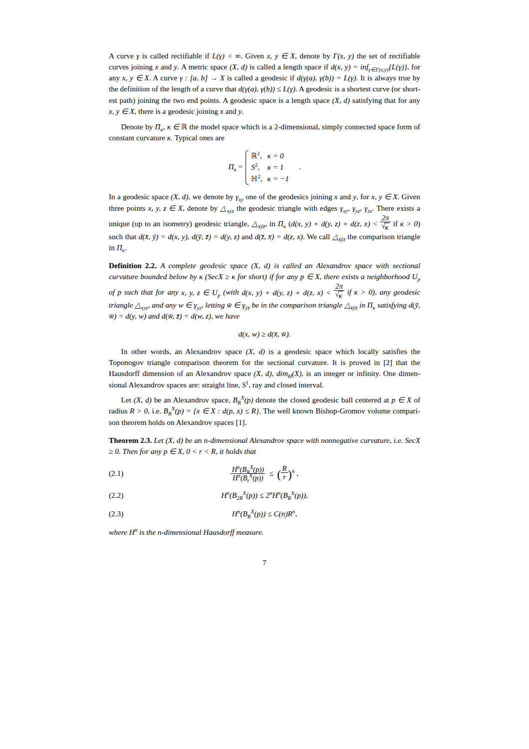A curve γ is called rectifiable if L(γ) < ∞. Given x, y ∈ X, denote by Γ(x, y) the set of rectifiable curves joining x and y. A metric space (X, d) is called a length space if d(x, y) = infγ∈Γ(x,y){L(γ)}, for any x, y ∈ X. A curve γ : [a, b] → X is called a geodesic if d(γ(a), γ(b)) = L(γ). It is always true by the definition of the length of a curve that d(γ(a), γ(b)) ≤ L(γ). A geodesic is a shortest curve (or shortest path) joining the two end points. A geodesic space is a length space (X, d) satisfying that for any x, y ∈ X, there is a geodesic joining x and y.
Denote by Πκ, κ ∈ ℝ the model space which is a 2-dimensional, simply connected space form of constant curvature κ. Typical ones are
Πκ =
| ℝ 2 , | κ = 0 |
| S 2 , | κ = 1 |
| ℍ 2 , | κ = −1 |
.
In a geodesic space (X, d), we denote by γxy one of the geodesics joining x and y, for x, y ∈ X. Given three points x, y, z ∈ X, denote by △xyz the geodesic triangle with edges γxy, γyz, γzx. There exists a unique (up to an isometry) geodesic triangle, △x̄ȳz̄, in Πκ (d(x, y) + d(y, z) + d(z, x) < 2π κ if κ > 0) such that d(x̄, ȳ) = d(x, y), d(ȳ, z̄) = d(y, z) and d(z̄, x̄) = d(z, x). We call △x̄ȳz̄ the comparison triangle in Πκ.
Definition 2.2. A complete geodesic space (X, d) is called an Alexandrov space with sectional curvature bounded below by κ (SecX ≥ κ for short) if for any p ∈ X, there exists a neighborhood Up of p such that for any x, y, z ∈ Up (with d(x, y) + d(y, z) + d(z, x) < 2π κ if κ > 0), any geodesic triangle △xyz, and any w ∈ γyz, letting w̄ ∈ γȳz̄ be in the comparison triangle △x̄ȳz̄ in Πκ satisfying d(ȳ, w̄) = d(y, w) and d(w̄, z̄) = d(w, z), we have
d(x, w) ≥ d(x̄, w̄).
In other words, an Alexandrov space (X, d) is a geodesic space which locally satisfies the Toponogov triangle comparison theorem for the sectional curvature. It is proved in [2] that the Hausdorff dimension of an Alexandrov space (X, d), dimH(X), is an integer or infinity. One dimensional Alexandrov spaces are: straight line, S1, ray and closed interval.
Let (X, d) be an Alexandrov space, BRX(p) denote the closed geodesic ball centered at p ∈ X of radius R > 0, i.e. BRX(p) = {x ∈ X : d(p, x) ≤ R}. The well known Bishop-Gromov volume comparison theorem holds on Alexandrov spaces [1].
Theorem 2.3. Let (X, d) be an n-dimensional Alexandrov space with nonnegative curvature, i.e. SecX ≥ 0. Then for any p ∈ X, 0 < r < R, it holds that
(2.1)
Hn(BRX(p)) Hn(BrX(p)) ≤ (Rr)n ,
(2.2)
Hn(B2RX(p)) ≤ 2nHn(BRX(p)),
(2.3)
Hn(BRX(p)) ≤ C(n)Rn,
where Hn is the n-dimensional Hausdorff measure.
7